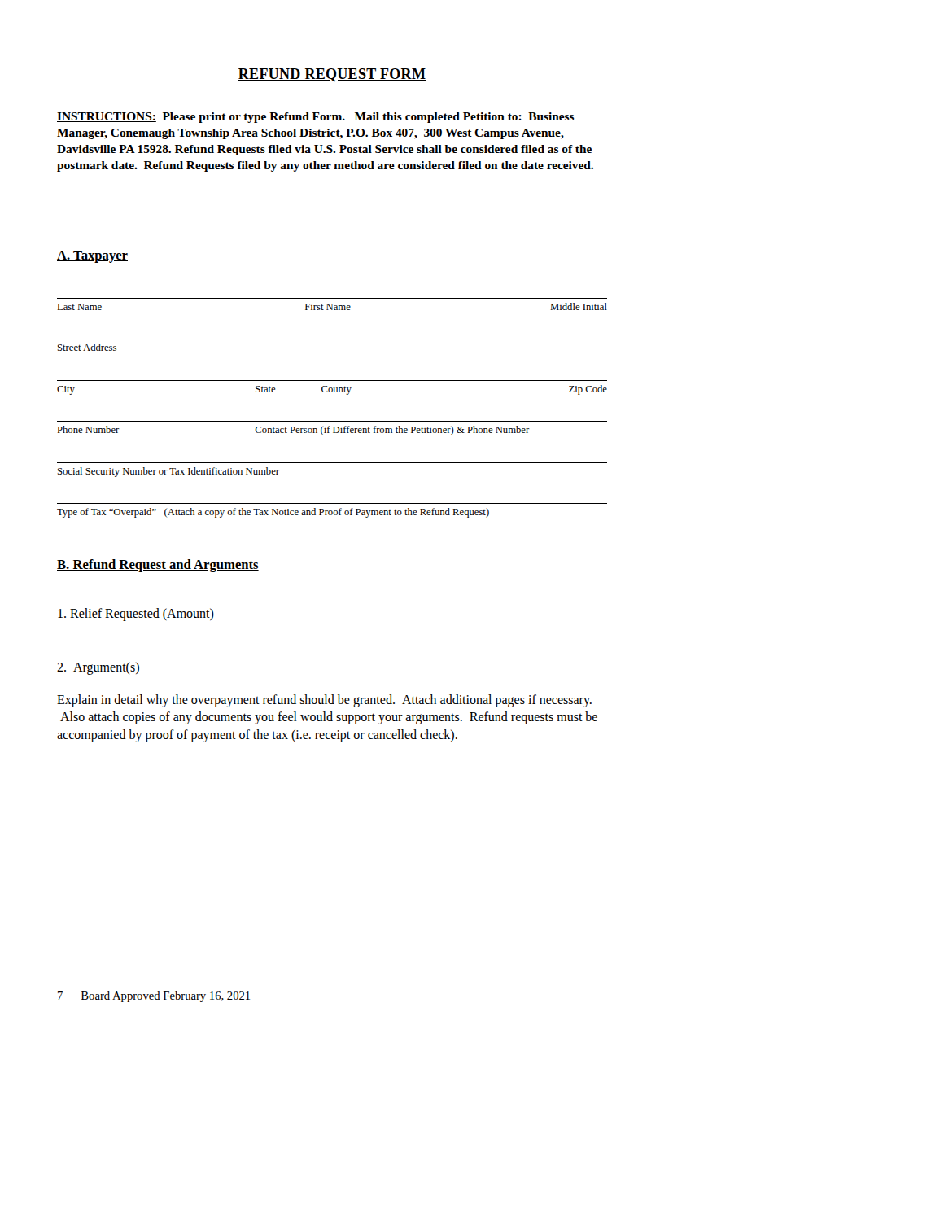REFUND REQUEST FORM
INSTRUCTIONS: Please print or type Refund Form. Mail this completed Petition to: Business Manager, Conemaugh Township Area School District, P.O. Box 407, 300 West Campus Avenue, Davidsville PA 15928. Refund Requests filed via U.S. Postal Service shall be considered filed as of the postmark date. Refund Requests filed by any other method are considered filed on the date received.
A. Taxpayer
Last Name First Name Middle Initial
Street Address
City State County Zip Code
Phone Number Contact Person (if Different from the Petitioner) & Phone Number
Social Security Number or Tax Identification Number
Type of Tax “Overpaid” (Attach a copy of the Tax Notice and Proof of Payment to the Refund Request)
B. Refund Request and Arguments
1. Relief Requested (Amount)
2. Argument(s)
Explain in detail why the overpayment refund should be granted. Attach additional pages if necessary. Also attach copies of any documents you feel would support your arguments. Refund requests must be accompanied by proof of payment of the tax (i.e. receipt or cancelled check).
7 Board Approved February 16, 2021